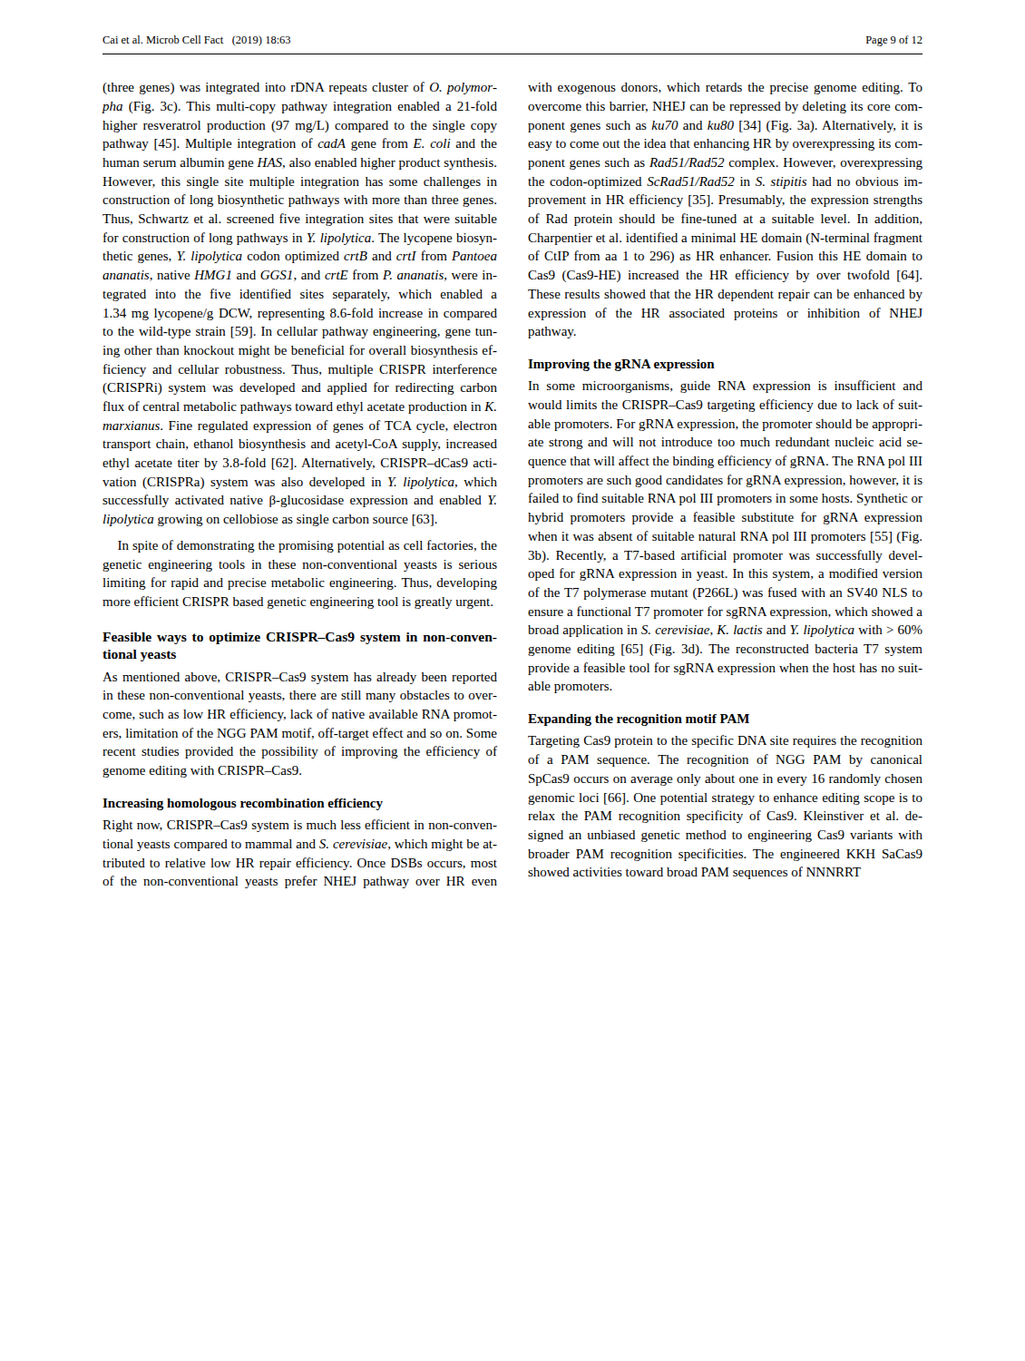Cai et al. Microb Cell Fact (2019) 18:63
Page 9 of 12
(three genes) was integrated into rDNA repeats cluster of O. polymorpha (Fig. 3c). This multi-copy pathway integration enabled a 21-fold higher resveratrol production (97 mg/L) compared to the single copy pathway [45]. Multiple integration of cadA gene from E. coli and the human serum albumin gene HAS, also enabled higher product synthesis. However, this single site multiple integration has some challenges in construction of long biosynthetic pathways with more than three genes. Thus, Schwartz et al. screened five integration sites that were suitable for construction of long pathways in Y. lipolytica. The lycopene biosynthetic genes, Y. lipolytica codon optimized crtB and crtI from Pantoea ananatis, native HMG1 and GGS1, and crtE from P. ananatis, were integrated into the five identified sites separately, which enabled a 1.34 mg lycopene/g DCW, representing 8.6-fold increase in compared to the wild-type strain [59]. In cellular pathway engineering, gene tuning other than knockout might be beneficial for overall biosynthesis efficiency and cellular robustness. Thus, multiple CRISPR interference (CRISPRi) system was developed and applied for redirecting carbon flux of central metabolic pathways toward ethyl acetate production in K. marxianus. Fine regulated expression of genes of TCA cycle, electron transport chain, ethanol biosynthesis and acetyl-CoA supply, increased ethyl acetate titer by 3.8-fold [62]. Alternatively, CRISPR–dCas9 activation (CRISPRa) system was also developed in Y. lipolytica, which successfully activated native β-glucosidase expression and enabled Y. lipolytica growing on cellobiose as single carbon source [63].
In spite of demonstrating the promising potential as cell factories, the genetic engineering tools in these non-conventional yeasts is serious limiting for rapid and precise metabolic engineering. Thus, developing more efficient CRISPR based genetic engineering tool is greatly urgent.
Feasible ways to optimize CRISPR–Cas9 system in non-conventional yeasts
As mentioned above, CRISPR–Cas9 system has already been reported in these non-conventional yeasts, there are still many obstacles to overcome, such as low HR efficiency, lack of native available RNA promoters, limitation of the NGG PAM motif, off-target effect and so on. Some recent studies provided the possibility of improving the efficiency of genome editing with CRISPR–Cas9.
Increasing homologous recombination efficiency
Right now, CRISPR–Cas9 system is much less efficient in non-conventional yeasts compared to mammal and S. cerevisiae, which might be attributed to relative low HR repair efficiency. Once DSBs occurs, most of the non-conventional yeasts prefer NHEJ pathway over HR even with exogenous donors, which retards the precise genome editing. To overcome this barrier, NHEJ can be repressed by deleting its core component genes such as ku70 and ku80 [34] (Fig. 3a). Alternatively, it is easy to come out the idea that enhancing HR by overexpressing its component genes such as Rad51/Rad52 complex. However, overexpressing the codon-optimized ScRad51/Rad52 in S. stipitis had no obvious improvement in HR efficiency [35]. Presumably, the expression strengths of Rad protein should be fine-tuned at a suitable level. In addition, Charpentier et al. identified a minimal HE domain (N-terminal fragment of CtIP from aa 1 to 296) as HR enhancer. Fusion this HE domain to Cas9 (Cas9-HE) increased the HR efficiency by over twofold [64]. These results showed that the HR dependent repair can be enhanced by expression of the HR associated proteins or inhibition of NHEJ pathway.
Improving the gRNA expression
In some microorganisms, guide RNA expression is insufficient and would limits the CRISPR–Cas9 targeting efficiency due to lack of suitable promoters. For gRNA expression, the promoter should be appropriate strong and will not introduce too much redundant nucleic acid sequence that will affect the binding efficiency of gRNA. The RNA pol III promoters are such good candidates for gRNA expression, however, it is failed to find suitable RNA pol III promoters in some hosts. Synthetic or hybrid promoters provide a feasible substitute for gRNA expression when it was absent of suitable natural RNA pol III promoters [55] (Fig. 3b). Recently, a T7-based artificial promoter was successfully developed for gRNA expression in yeast. In this system, a modified version of the T7 polymerase mutant (P266L) was fused with an SV40 NLS to ensure a functional T7 promoter for sgRNA expression, which showed a broad application in S. cerevisiae, K. lactis and Y. lipolytica with > 60% genome editing [65] (Fig. 3d). The reconstructed bacteria T7 system provide a feasible tool for sgRNA expression when the host has no suitable promoters.
Expanding the recognition motif PAM
Targeting Cas9 protein to the specific DNA site requires the recognition of a PAM sequence. The recognition of NGG PAM by canonical SpCas9 occurs on average only about one in every 16 randomly chosen genomic loci [66]. One potential strategy to enhance editing scope is to relax the PAM recognition specificity of Cas9. Kleinstiver et al. designed an unbiased genetic method to engineering Cas9 variants with broader PAM recognition specificities. The engineered KKH SaCas9 showed activities toward broad PAM sequences of NNNRRT